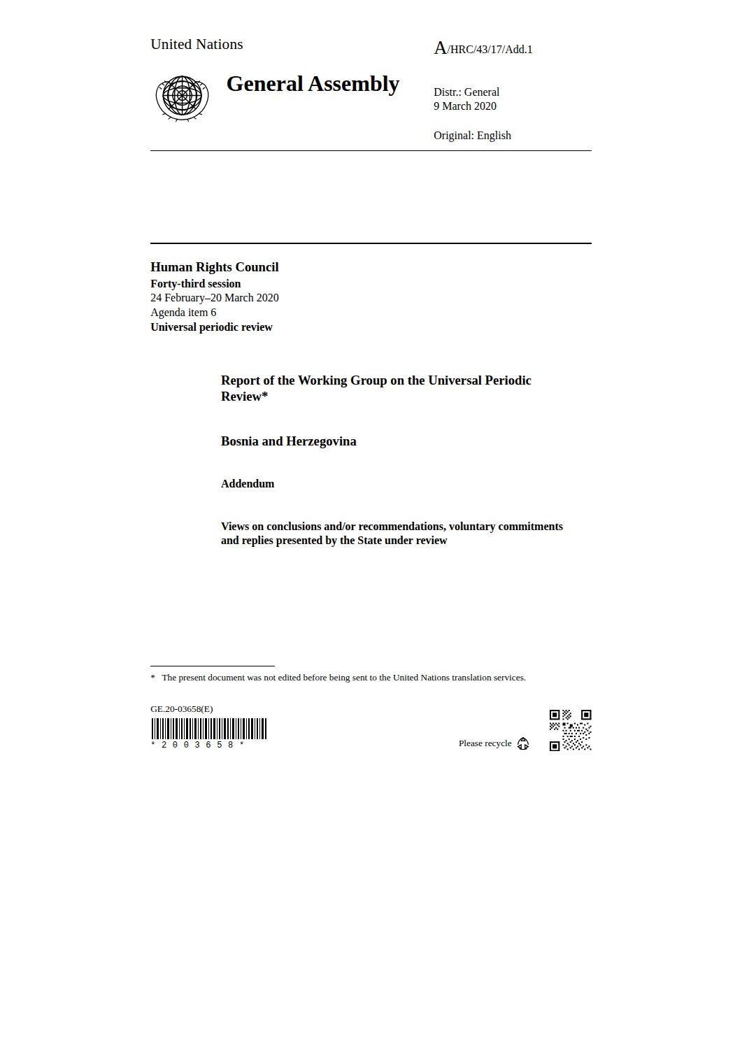United Nations
General Assembly
A/HRC/43/17/Add.1
Distr.: General
9 March 2020
Original: English
Human Rights Council
Forty-third session
24 February–20 March 2020
Agenda item 6
Universal periodic review
Report of the Working Group on the Universal Periodic Review*
Bosnia and Herzegovina
Addendum
Views on conclusions and/or recommendations, voluntary commitments and replies presented by the State under review
* The present document was not edited before being sent to the United Nations translation services.
GE.20-03658(E)
* 2 0 0 3 6 5 8 *
Please recycle